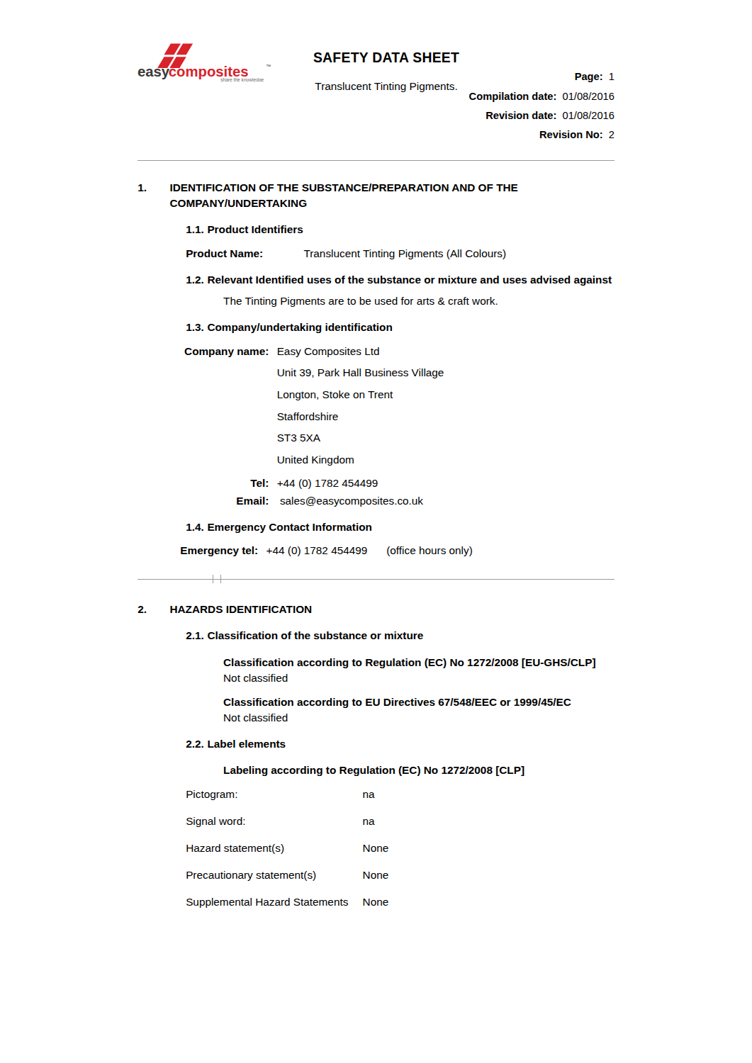easy composites ™ share the knowledge
SAFETY DATA SHEET
Translucent Tinting Pigments.
Page: 1
Compilation date: 01/08/2016
Revision date: 01/08/2016
Revision No: 2
1.
IDENTIFICATION OF THE SUBSTANCE/PREPARATION AND OF THE COMPANY/UNDERTAKING
1.1.
Product Identifiers
Product Name:
Translucent Tinting Pigments (All Colours)
1.2.
Relevant Identified uses of the substance or mixture and uses advised against
The Tinting Pigments are to be used for arts & craft work.
1.3.
Company/undertaking identification
Company name:
Easy Composites Ltd
Unit 39, Park Hall Business Village
Longton, Stoke on Trent
Staffordshire
ST3 5XA
United Kingdom
Tel:
+44 (0) 1782 454499
Email:
sales@easycomposites.co.uk
1.4.
Emergency Contact Information
Emergency tel:
+44 (0) 1782 454499 (office hours only)
2.
HAZARDS IDENTIFICATION
2.1.
Classification of the substance or mixture
Classification according to Regulation (EC) No 1272/2008 [EU-GHS/CLP]
Not classified
Classification according to EU Directives 67/548/EEC or 1999/45/EC
Not classified
2.2.
Label elements
Labeling according to Regulation (EC) No 1272/2008 [CLP]
| Pictogram: | na |
| Signal word: | na |
| Hazard statement(s) | None |
| Precautionary statement(s) | None |
| Supplemental Hazard Statements | None |